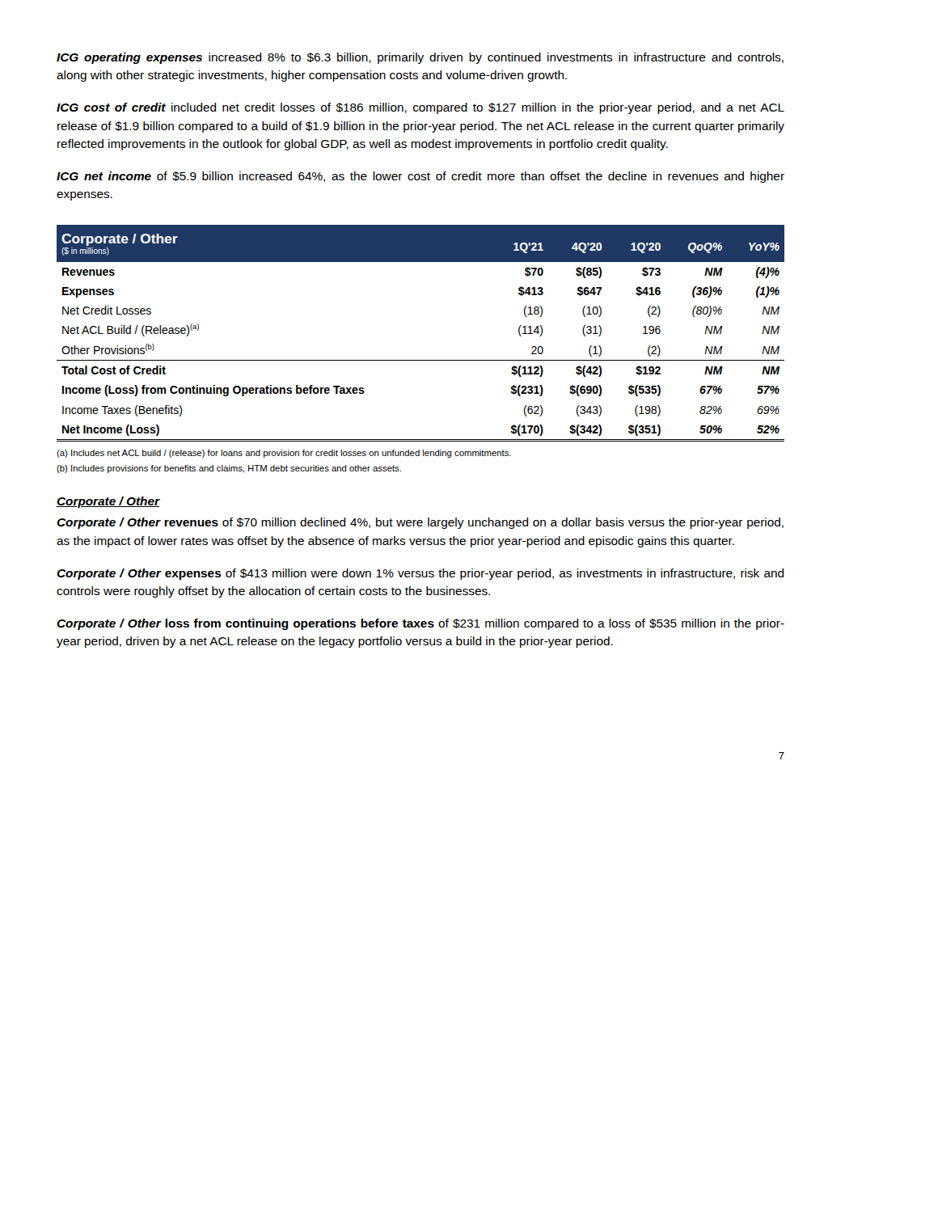ICG operating expenses increased 8% to $6.3 billion, primarily driven by continued investments in infrastructure and controls, along with other strategic investments, higher compensation costs and volume-driven growth.
ICG cost of credit included net credit losses of $186 million, compared to $127 million in the prior-year period, and a net ACL release of $1.9 billion compared to a build of $1.9 billion in the prior-year period. The net ACL release in the current quarter primarily reflected improvements in the outlook for global GDP, as well as modest improvements in portfolio credit quality.
ICG net income of $5.9 billion increased 64%, as the lower cost of credit more than offset the decline in revenues and higher expenses.
| Corporate / Other ($ in millions) | 1Q'21 | 4Q'20 | 1Q'20 | QoQ% | YoY% |
| --- | --- | --- | --- | --- | --- |
| Revenues | $70 | $(85) | $73 | NM | (4)% |
| Expenses | $413 | $647 | $416 | (36)% | (1)% |
| Net Credit Losses | (18) | (10) | (2) | (80)% | NM |
| Net ACL Build / (Release) (a) | (114) | (31) | 196 | NM | NM |
| Other Provisions (b) | 20 | (1) | (2) | NM | NM |
| Total Cost of Credit | $(112) | $(42) | $192 | NM | NM |
| Income (Loss) from Continuing Operations before Taxes | $(231) | $(690) | $(535) | 67% | 57% |
| Income Taxes (Benefits) | (62) | (343) | (198) | 82% | 69% |
| Net Income (Loss) | $(170) | $(342) | $(351) | 50% | 52% |
(a) Includes net ACL build / (release) for loans and provision for credit losses on unfunded lending commitments.
(b) Includes provisions for benefits and claims, HTM debt securities and other assets.
Corporate / Other
Corporate / Other revenues of $70 million declined 4%, but were largely unchanged on a dollar basis versus the prior-year period, as the impact of lower rates was offset by the absence of marks versus the prior year-period and episodic gains this quarter.
Corporate / Other expenses of $413 million were down 1% versus the prior-year period, as investments in infrastructure, risk and controls were roughly offset by the allocation of certain costs to the businesses.
Corporate / Other loss from continuing operations before taxes of $231 million compared to a loss of $535 million in the prior-year period, driven by a net ACL release on the legacy portfolio versus a build in the prior-year period.
7